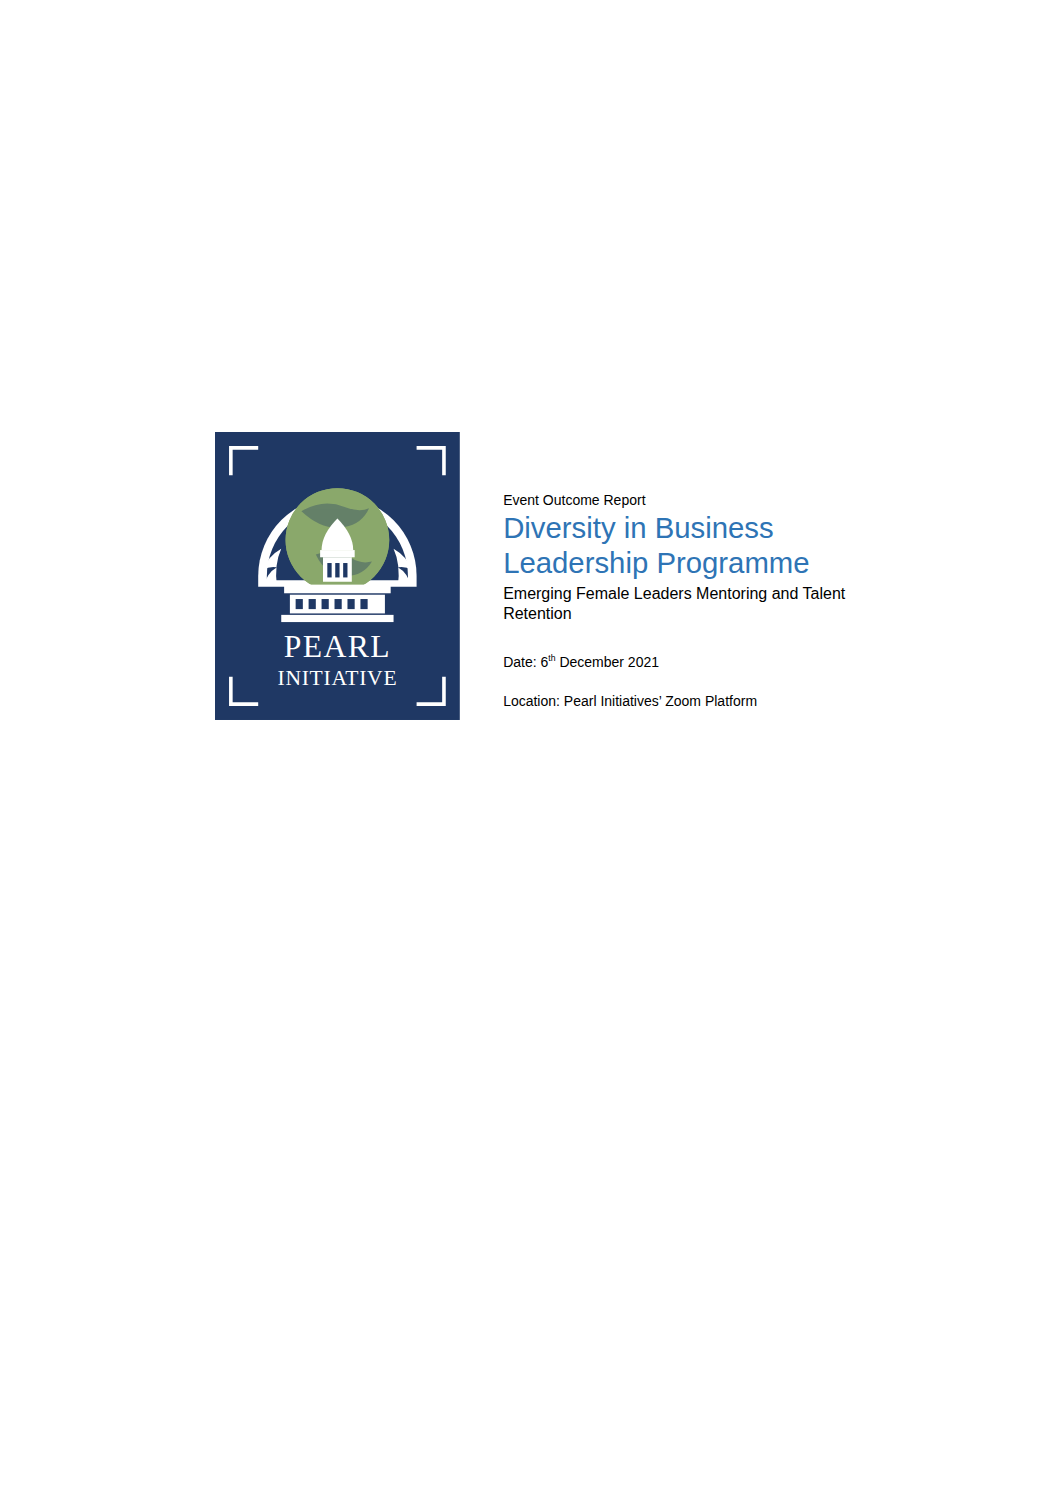Pearl Initiative PEARL INITIATIVE
Event Outcome Report
Diversity in Business Leadership Programme
Emerging Female Leaders Mentoring and Talent Retention
Date: 6th December 2021
Location: Pearl Initiatives’ Zoom Platform